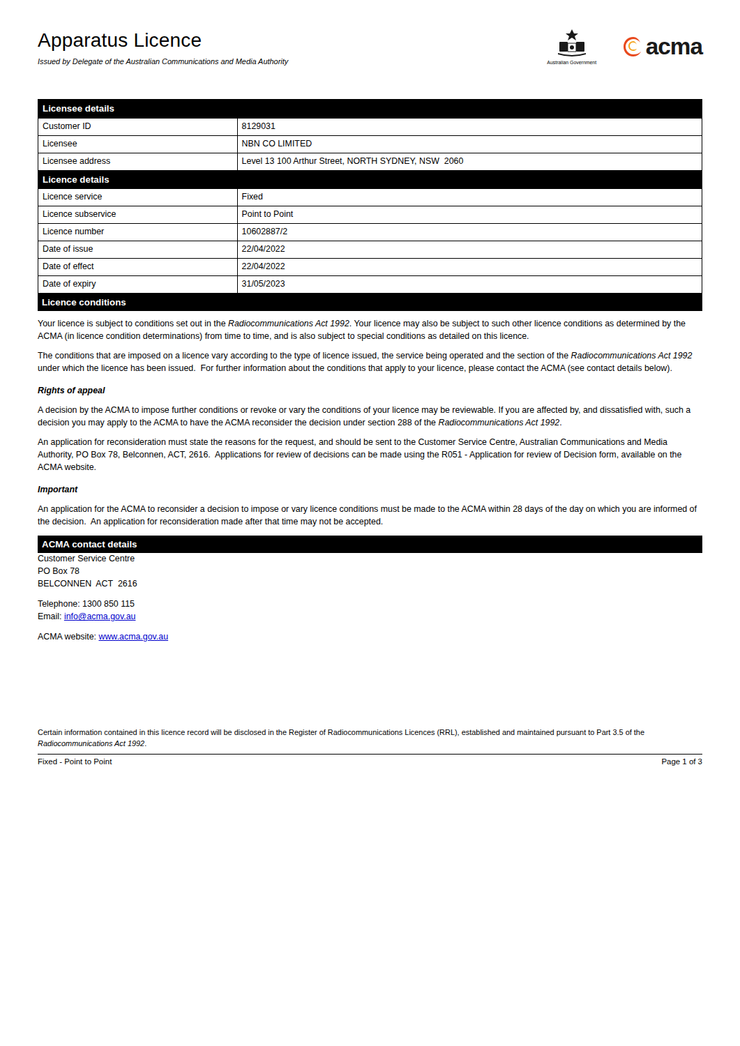Apparatus Licence
Issued by Delegate of the Australian Communications and Media Authority
Australian Government
acma
| Licensee details |
| --- |
| Customer ID | 8129031 |
| Licensee | NBN CO LIMITED |
| Licensee address | Level 13 100 Arthur Street, NORTH SYDNEY, NSW 2060 |
| Licence details |
| Licence service | Fixed |
| Licence subservice | Point to Point |
| Licence number | 10602887/2 |
| Date of issue | 22/04/2022 |
| Date of effect | 22/04/2022 |
| Date of expiry | 31/05/2023 |
Licence conditions
Your licence is subject to conditions set out in the Radiocommunications Act 1992. Your licence may also be subject to such other licence conditions as determined by the ACMA (in licence condition determinations) from time to time, and is also subject to special conditions as detailed on this licence.
The conditions that are imposed on a licence vary according to the type of licence issued, the service being operated and the section of the Radiocommunications Act 1992 under which the licence has been issued. For further information about the conditions that apply to your licence, please contact the ACMA (see contact details below).
Rights of appeal
A decision by the ACMA to impose further conditions or revoke or vary the conditions of your licence may be reviewable. If you are affected by, and dissatisfied with, such a decision you may apply to the ACMA to have the ACMA reconsider the decision under section 288 of the Radiocommunications Act 1992.
An application for reconsideration must state the reasons for the request, and should be sent to the Customer Service Centre, Australian Communications and Media Authority, PO Box 78, Belconnen, ACT, 2616. Applications for review of decisions can be made using the R051 - Application for review of Decision form, available on the ACMA website.
Important
An application for the ACMA to reconsider a decision to impose or vary licence conditions must be made to the ACMA within 28 days of the day on which you are informed of the decision. An application for reconsideration made after that time may not be accepted.
ACMA contact details
Customer Service Centre
PO Box 78
BELCONNEN ACT 2616
Telephone: 1300 850 115
Email: info@acma.gov.au
ACMA website: www.acma.gov.au
Certain information contained in this licence record will be disclosed in the Register of Radiocommunications Licences (RRL), established and maintained pursuant to Part 3.5 of the Radiocommunications Act 1992.
Fixed - Point to Point Page 1 of 3